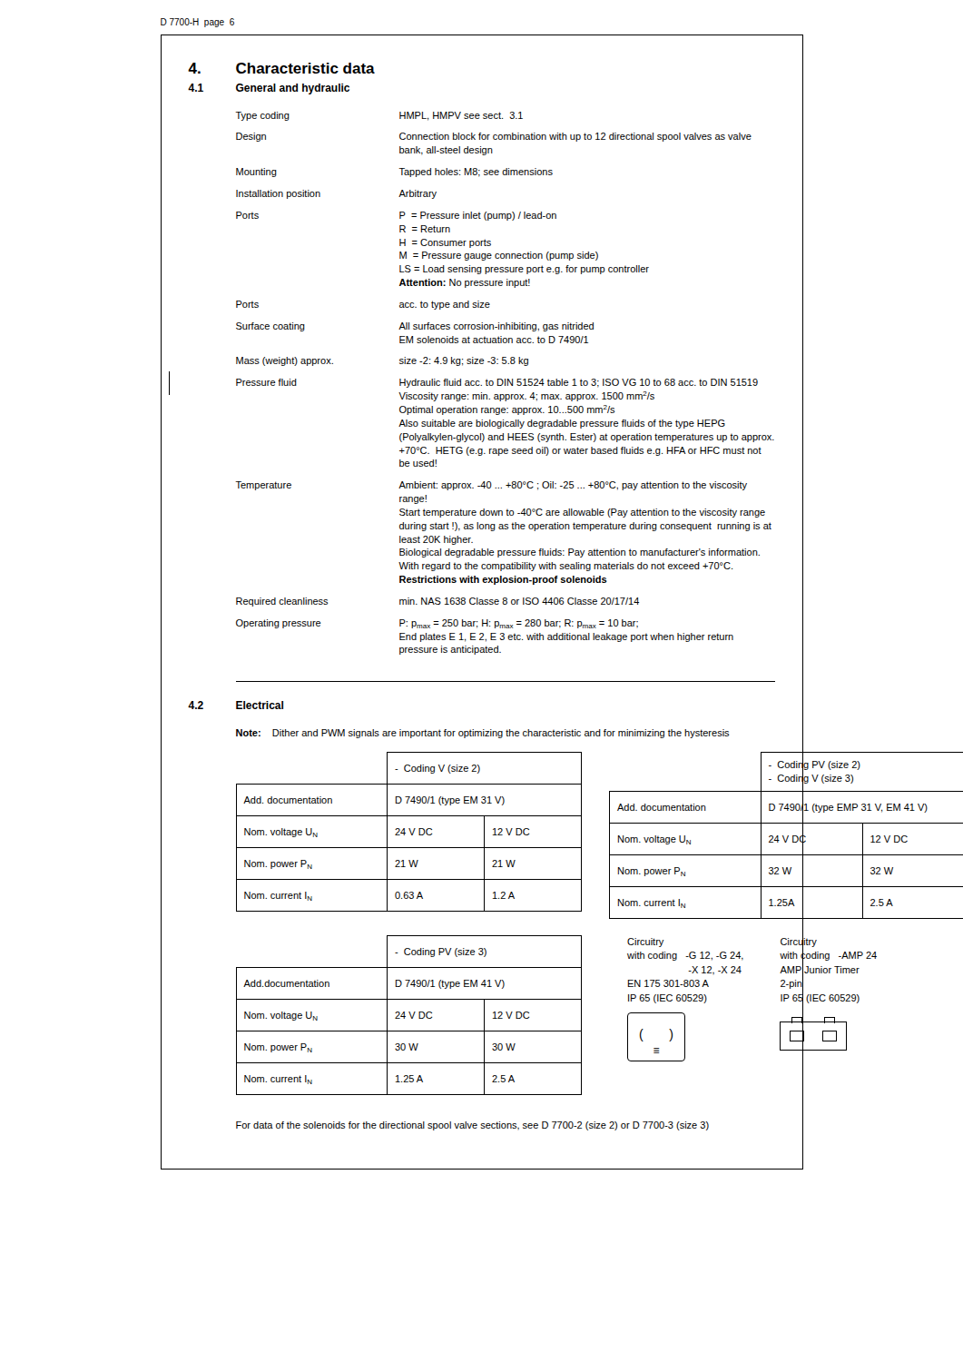D 7700-H page 6
4. Characteristic data
4.1 General and hydraulic
| Type coding | HMPL, HMPV see sect. 3.1 |
| Design | Connection block for combination with up to 12 directional spool valves as valve bank, all-steel design |
| Mounting | Tapped holes: M8; see dimensions |
| Installation position | Arbitrary |
| Ports | P = Pressure inlet (pump) / lead-on R = Return H = Consumer ports M = Pressure gauge connection (pump side) LS = Load sensing pressure port e.g. for pump controller Attention: No pressure input! |
| Ports | acc. to type and size |
| Surface coating | All surfaces corrosion-inhibiting, gas nitrided EM solenoids at actuation acc. to D 7490/1 |
| Mass (weight) approx. | size -2: 4.9 kg; size -3: 5.8 kg |
| Pressure fluid | Hydraulic fluid acc. to DIN 51524 table 1 to 3; ISO VG 10 to 68 acc. to DIN 51519 Viscosity range: min. approx. 4; max. approx. 1500 mm 2 /s Optimal operation range: approx. 10...500 mm 2 /s Also suitable are biologically degradable pressure fluids of the type HEPG (Polyalkylen-glycol) and HEES (synth. Ester) at operation temperatures up to approx. +70°C. HETG (e.g. rape seed oil) or water based fluids e.g. HFA or HFC must not be used! |
| Temperature | Ambient: approx. -40 ... +80°C ; Oil: -25 ... +80°C, pay attention to the viscosity range! Start temperature down to -40°C are allowable (Pay attention to the viscosity range during start !), as long as the operation temperature during consequent running is at least 20K higher. Biological degradable pressure fluids: Pay attention to manufacturer's information. With regard to the compatibility with sealing materials do not exceed +70°C. Restrictions with explosion-proof solenoids |
| Required cleanliness | min. NAS 1638 Classe 8 or ISO 4406 Classe 20/17/14 |
| Operating pressure | P: p max = 250 bar; H: p max = 280 bar; R: p max = 10 bar; End plates E 1, E 2, E 3 etc. with additional leakage port when higher return pressure is anticipated. |
4.2 Electrical
Note: Dither and PWM signals are important for optimizing the characteristic and for minimizing the hysteresis
| | - Coding V (size 2) |
| Add. documentation | D 7490/1 (type EM 31 V) |
| Nom. voltage U N | 24 V DC | 12 V DC |
| Nom. power P N | 21 W | 21 W |
| Nom. current I N | 0.63 A | 1.2 A |
| | - Coding PV (size 2) - Coding V (size 3) |
| Add. documentation | D 7490/1 (type EMP 31 V, EM 41 V) |
| Nom. voltage U N | 24 V DC | 12 V DC |
| Nom. power P N | 32 W | 32 W |
| Nom. current I N | 1.25A | 2.5 A |
| | - Coding PV (size 3) |
| Add.documentation | D 7490/1 (type EM 41 V) |
| Nom. voltage U N | 24 V DC | 12 V DC |
| Nom. power P N | 30 W | 30 W |
| Nom. current I N | 1.25 A | 2.5 A |
Circuitry
with coding -G 12, -G 24,
-X 12, -X 24
EN 175 301-803 A
IP 65 (IEC 60529)
( ) ≡
Circuitry
with coding -AMP 24
AMP Junior Timer
2-pin
IP 65 (IEC 60529)
For data of the solenoids for the directional spool valve sections, see D 7700-2 (size 2) or D 7700-3 (size 3)